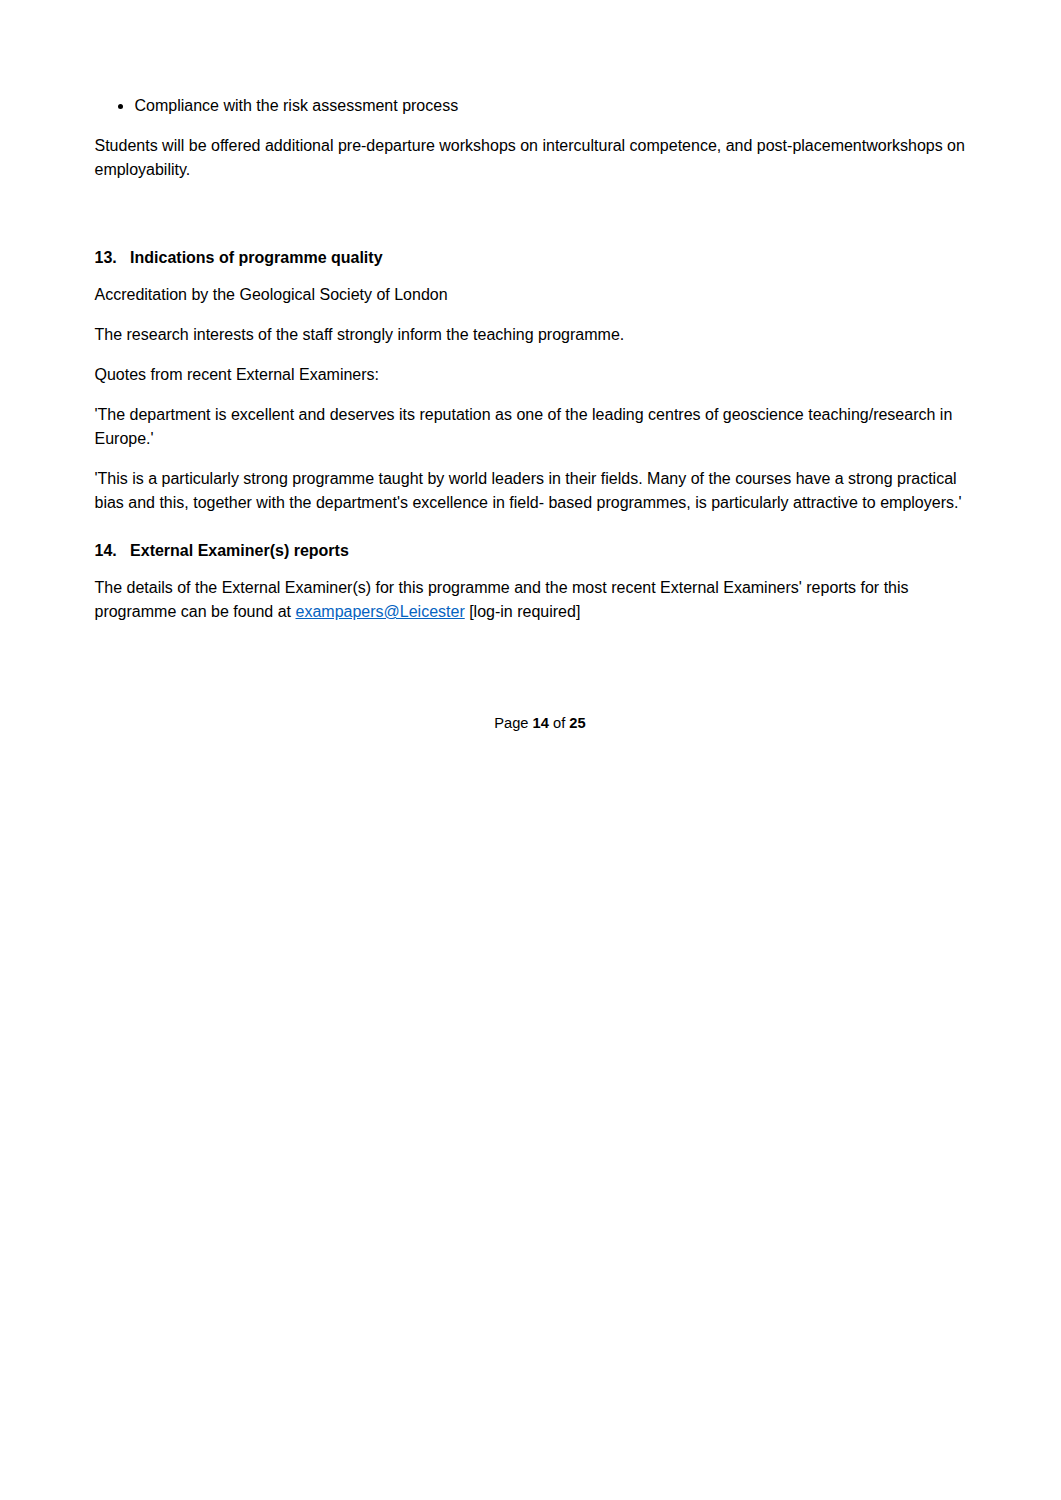Compliance with the risk assessment process
Students will be offered additional pre-departure workshops on intercultural competence, and post-placementworkshops on employability.
13. Indications of programme quality
Accreditation by the Geological Society of London
The research interests of the staff strongly inform the teaching programme.
Quotes from recent External Examiners:
'The department is excellent and deserves its reputation as one of the leading centres of geoscience teaching/research in Europe.'
'This is a particularly strong programme taught by world leaders in their fields. Many of the courses have a strong practical bias and this, together with the department's excellence in field- based programmes, is particularly attractive to employers.'
14. External Examiner(s) reports
The details of the External Examiner(s) for this programme and the most recent External Examiners' reports for this programme can be found at exampapers@Leicester [log-in required]
Page 14 of 25